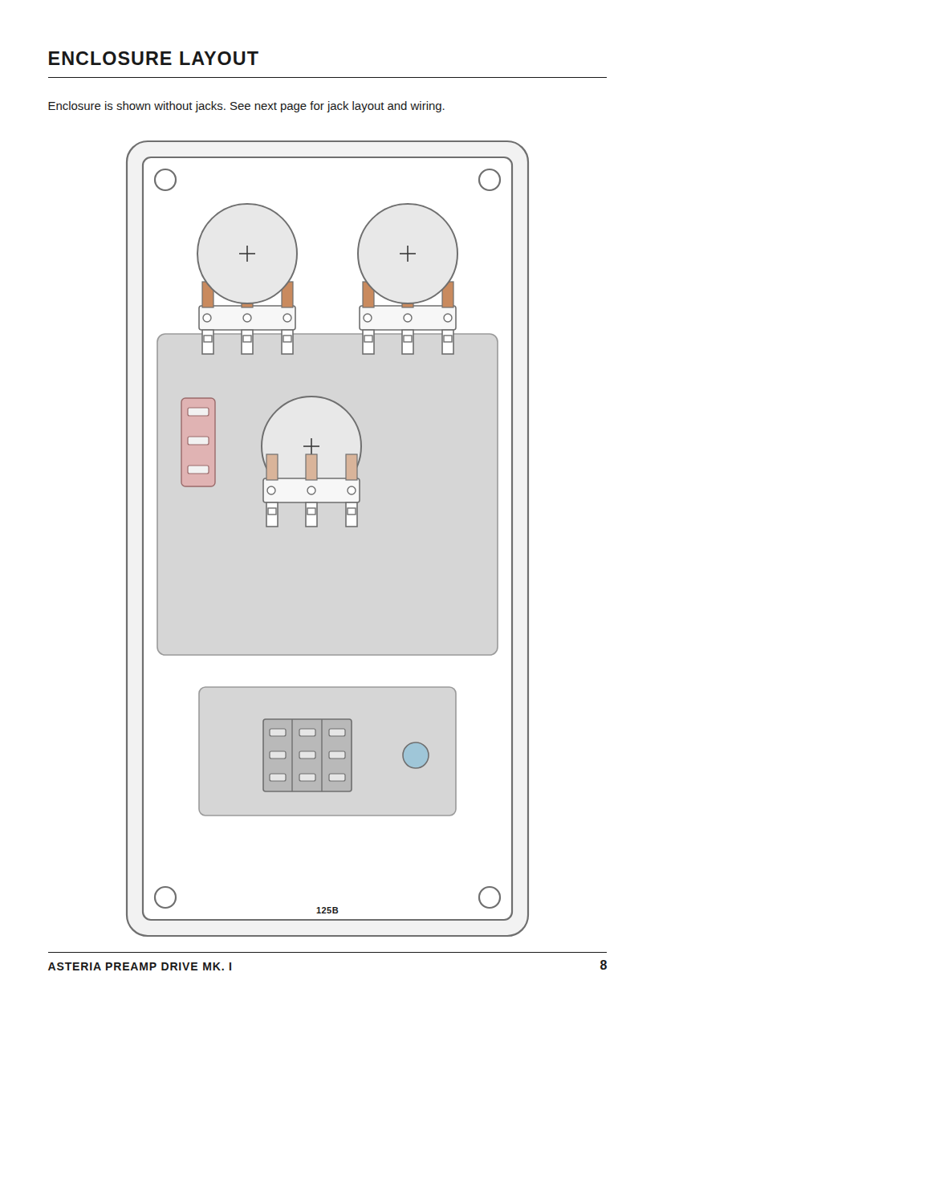Enclosure Layout
Enclosure is shown without jacks. See next page for jack layout and wiring.
125B
Asteria Preamp Drive Mk. I 8